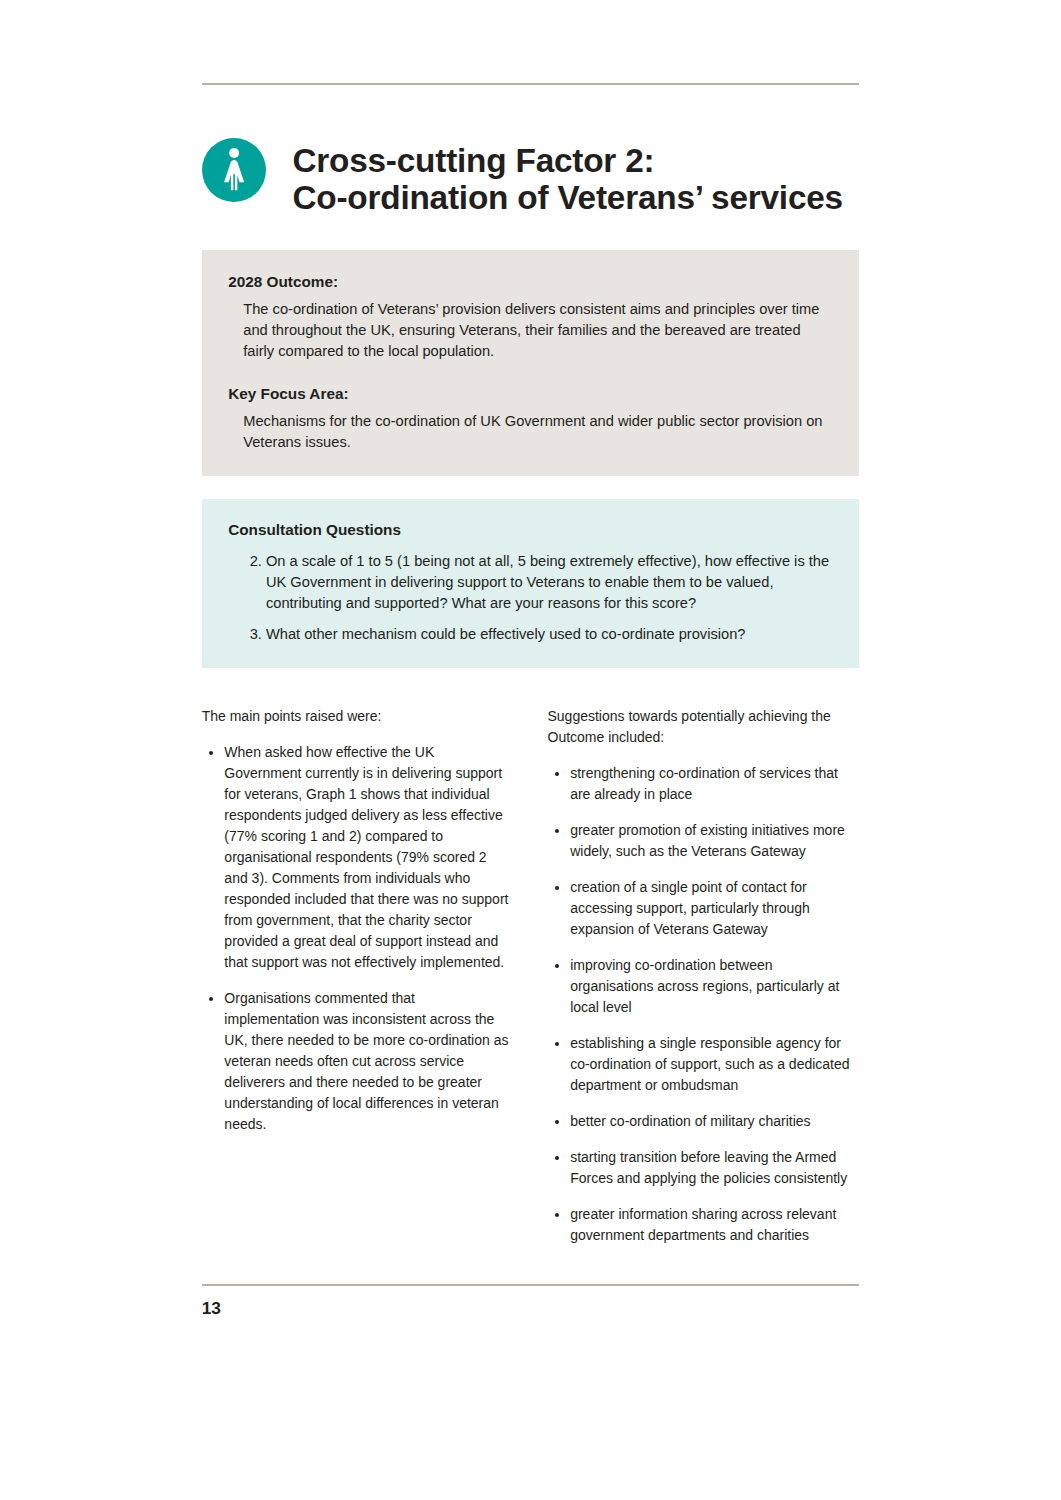Cross-cutting Factor 2:
Co-ordination of Veterans’ services
2028 Outcome:
The co-ordination of Veterans’ provision delivers consistent aims and principles over time and throughout the UK, ensuring Veterans, their families and the bereaved are treated fairly compared to the local population.
Key Focus Area:
Mechanisms for the co-ordination of UK Government and wider public sector provision on Veterans issues.
Consultation Questions
On a scale of 1 to 5 (1 being not at all, 5 being extremely effective), how effective is the UK Government in delivering support to Veterans to enable them to be valued, contributing and supported? What are your reasons for this score?
What other mechanism could be effectively used to co-ordinate provision?
The main points raised were:
When asked how effective the UK Government currently is in delivering support for veterans, Graph 1 shows that individual respondents judged delivery as less effective (77% scoring 1 and 2) compared to organisational respondents (79% scored 2 and 3). Comments from individuals who responded included that there was no support from government, that the charity sector provided a great deal of support instead and that support was not effectively implemented.
Organisations commented that implementation was inconsistent across the UK, there needed to be more co-ordination as veteran needs often cut across service deliverers and there needed to be greater understanding of local differences in veteran needs.
Suggestions towards potentially achieving the Outcome included:
strengthening co-ordination of services that are already in place
greater promotion of existing initiatives more widely, such as the Veterans Gateway
creation of a single point of contact for accessing support, particularly through expansion of Veterans Gateway
improving co-ordination between organisations across regions, particularly at local level
establishing a single responsible agency for co-ordination of support, such as a dedicated department or ombudsman
better co-ordination of military charities
starting transition before leaving the Armed Forces and applying the policies consistently
greater information sharing across relevant government departments and charities
13